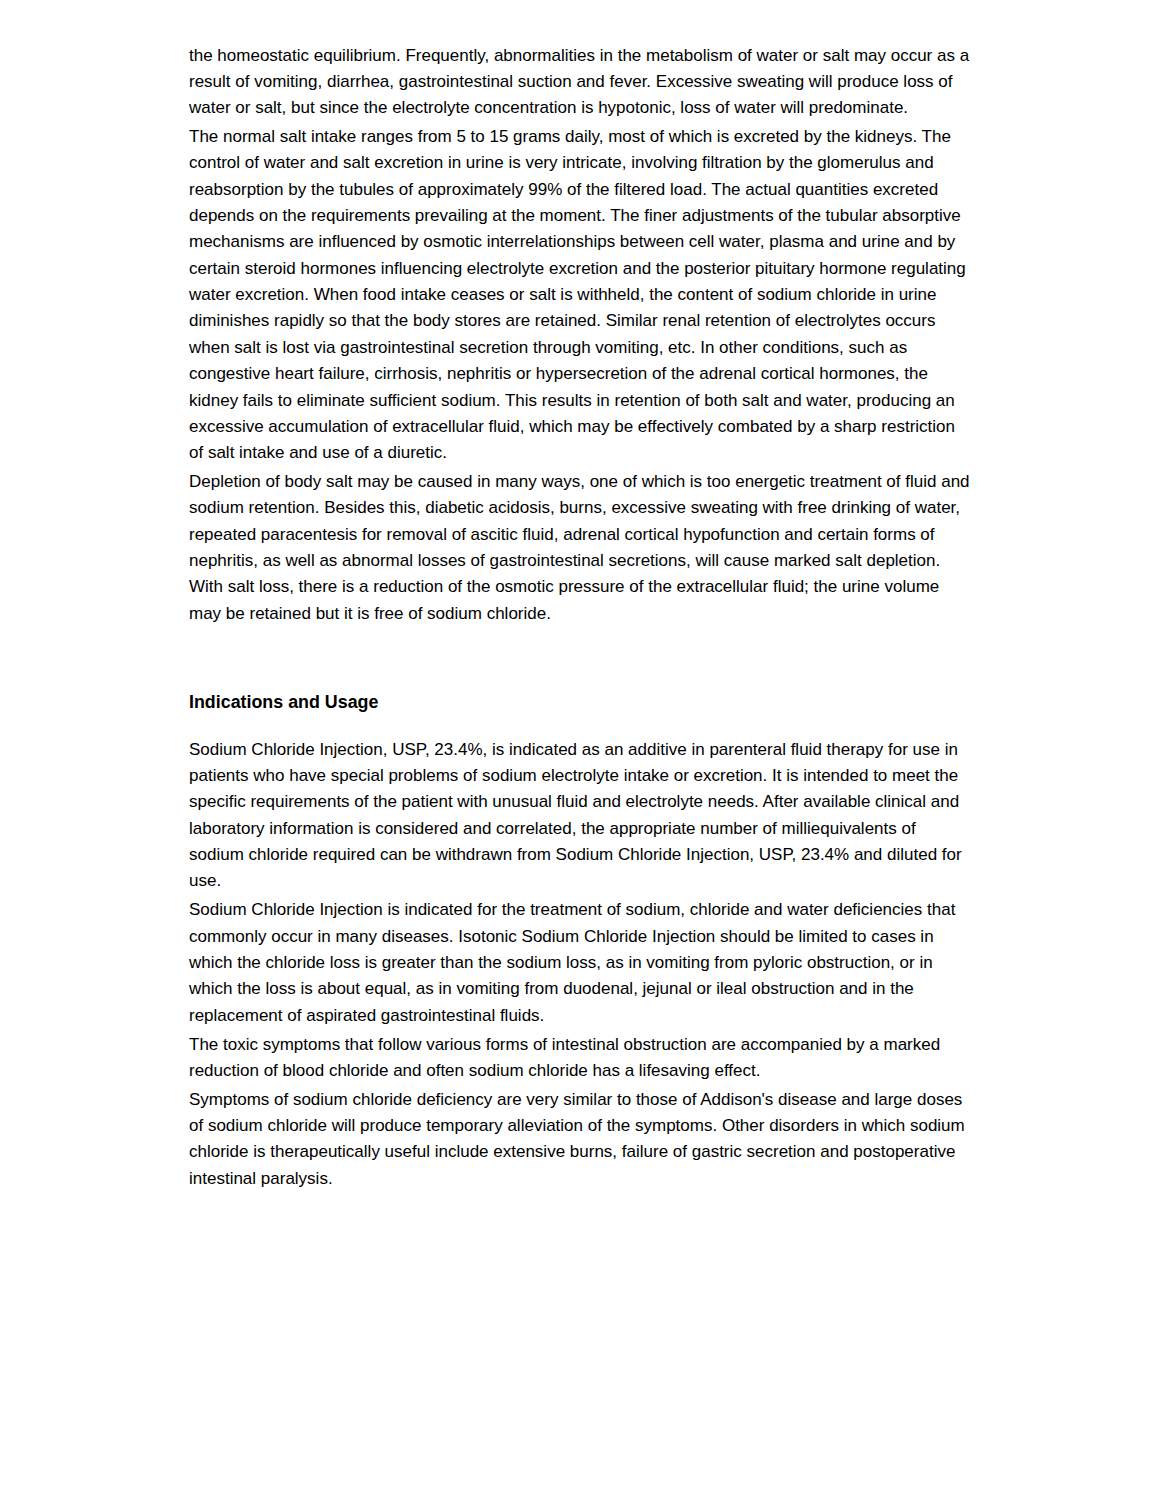the homeostatic equilibrium. Frequently, abnormalities in the metabolism of water or salt may occur as a result of vomiting, diarrhea, gastrointestinal suction and fever. Excessive sweating will produce loss of water or salt, but since the electrolyte concentration is hypotonic, loss of water will predominate.
The normal salt intake ranges from 5 to 15 grams daily, most of which is excreted by the kidneys. The control of water and salt excretion in urine is very intricate, involving filtration by the glomerulus and reabsorption by the tubules of approximately 99% of the filtered load. The actual quantities excreted depends on the requirements prevailing at the moment. The finer adjustments of the tubular absorptive mechanisms are influenced by osmotic interrelationships between cell water, plasma and urine and by certain steroid hormones influencing electrolyte excretion and the posterior pituitary hormone regulating water excretion. When food intake ceases or salt is withheld, the content of sodium chloride in urine diminishes rapidly so that the body stores are retained. Similar renal retention of electrolytes occurs when salt is lost via gastrointestinal secretion through vomiting, etc. In other conditions, such as congestive heart failure, cirrhosis, nephritis or hypersecretion of the adrenal cortical hormones, the kidney fails to eliminate sufficient sodium. This results in retention of both salt and water, producing an excessive accumulation of extracellular fluid, which may be effectively combated by a sharp restriction of salt intake and use of a diuretic.
Depletion of body salt may be caused in many ways, one of which is too energetic treatment of fluid and sodium retention. Besides this, diabetic acidosis, burns, excessive sweating with free drinking of water, repeated paracentesis for removal of ascitic fluid, adrenal cortical hypofunction and certain forms of nephritis, as well as abnormal losses of gastrointestinal secretions, will cause marked salt depletion. With salt loss, there is a reduction of the osmotic pressure of the extracellular fluid; the urine volume may be retained but it is free of sodium chloride.
Indications and Usage
Sodium Chloride Injection, USP, 23.4%, is indicated as an additive in parenteral fluid therapy for use in patients who have special problems of sodium electrolyte intake or excretion. It is intended to meet the specific requirements of the patient with unusual fluid and electrolyte needs. After available clinical and laboratory information is considered and correlated, the appropriate number of milliequivalents of sodium chloride required can be withdrawn from Sodium Chloride Injection, USP, 23.4% and diluted for use.
Sodium Chloride Injection is indicated for the treatment of sodium, chloride and water deficiencies that commonly occur in many diseases. Isotonic Sodium Chloride Injection should be limited to cases in which the chloride loss is greater than the sodium loss, as in vomiting from pyloric obstruction, or in which the loss is about equal, as in vomiting from duodenal, jejunal or ileal obstruction and in the replacement of aspirated gastrointestinal fluids.
The toxic symptoms that follow various forms of intestinal obstruction are accompanied by a marked reduction of blood chloride and often sodium chloride has a lifesaving effect.
Symptoms of sodium chloride deficiency are very similar to those of Addison's disease and large doses of sodium chloride will produce temporary alleviation of the symptoms. Other disorders in which sodium chloride is therapeutically useful include extensive burns, failure of gastric secretion and postoperative intestinal paralysis.